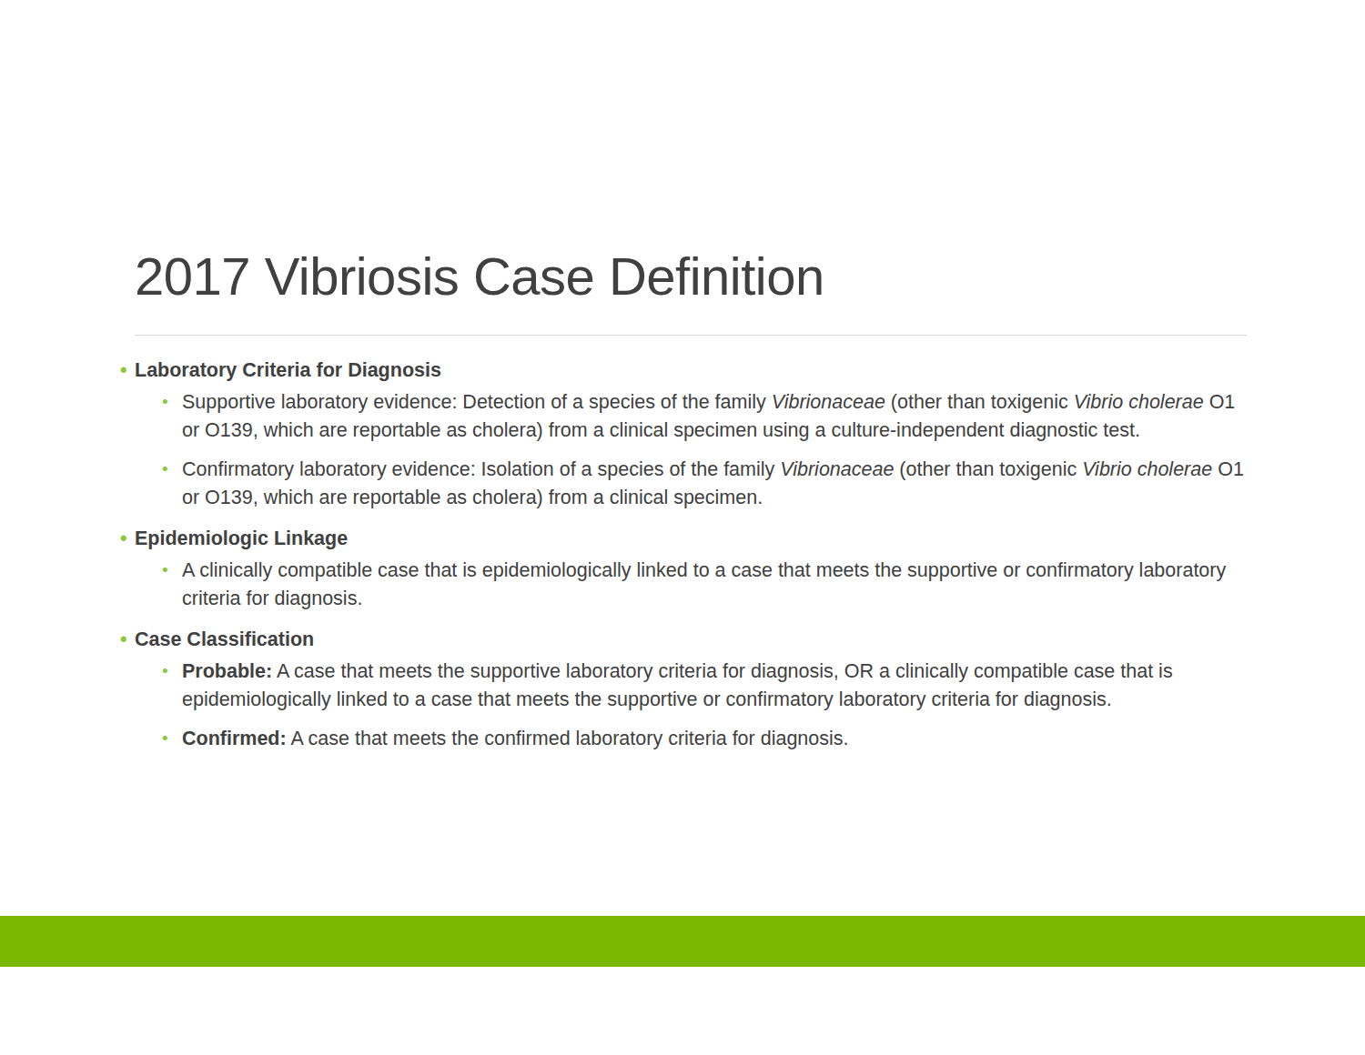2017 Vibriosis Case Definition
Laboratory Criteria for Diagnosis
Supportive laboratory evidence: Detection of a species of the family Vibrionaceae (other than toxigenic Vibrio cholerae O1 or O139, which are reportable as cholera) from a clinical specimen using a culture-independent diagnostic test.
Confirmatory laboratory evidence: Isolation of a species of the family Vibrionaceae (other than toxigenic Vibrio cholerae O1 or O139, which are reportable as cholera) from a clinical specimen.
Epidemiologic Linkage
A clinically compatible case that is epidemiologically linked to a case that meets the supportive or confirmatory laboratory criteria for diagnosis.
Case Classification
Probable: A case that meets the supportive laboratory criteria for diagnosis, OR a clinically compatible case that is epidemiologically linked to a case that meets the supportive or confirmatory laboratory criteria for diagnosis.
Confirmed: A case that meets the confirmed laboratory criteria for diagnosis.